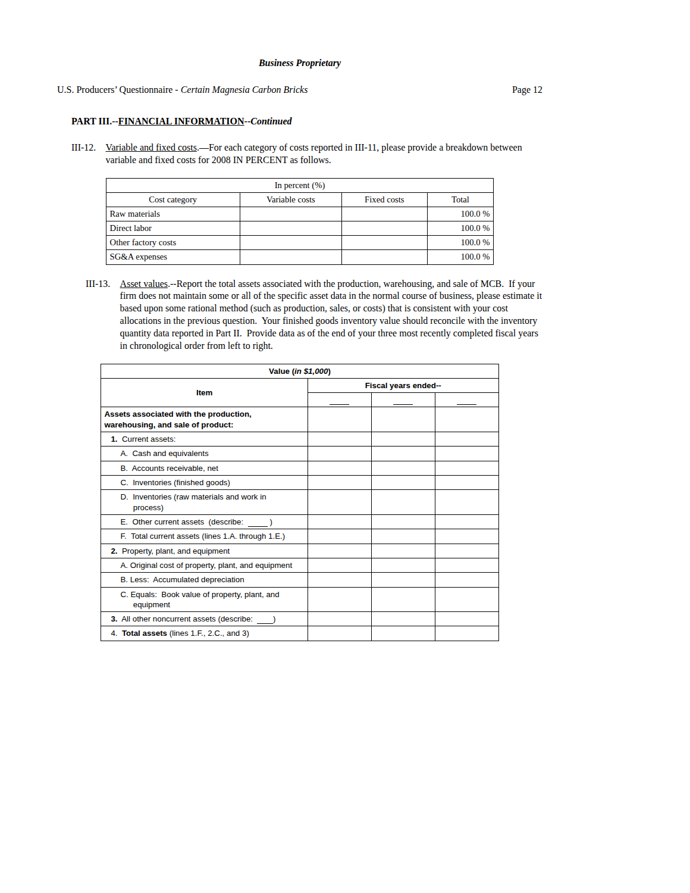Business Proprietary
U.S. Producers’ Questionnaire - Certain Magnesia Carbon Bricks
Page 12
PART III.--FINANCIAL INFORMATION--Continued
III-12. Variable and fixed costs.—For each category of costs reported in III-11, please provide a breakdown between variable and fixed costs for 2008 IN PERCENT as follows.
| In percent (%) |
| Cost category | Variable costs | Fixed costs | Total |
| Raw materials | | | 100.0 % |
| Direct labor | | | 100.0 % |
| Other factory costs | | | 100.0 % |
| SG&A expenses | | | 100.0 % |
III-13. Asset values.--Report the total assets associated with the production, warehousing, and sale of MCB. If your firm does not maintain some or all of the specific asset data in the normal course of business, please estimate it based upon some rational method (such as production, sales, or costs) that is consistent with your cost allocations in the previous question. Your finished goods inventory value should reconcile with the inventory quantity data reported in Part II. Provide data as of the end of your three most recently completed fiscal years in chronological order from left to right.
| Value ( in $1,000 ) |
| Item | Fiscal years ended-- |
| Assets associated with the production, warehousing, and sale of product: | | | |
| 1. Current assets: | | | |
| A. Cash and equivalents | | | |
| B. Accounts receivable, net | | | |
| C. Inventories (finished goods) | | | |
| D. Inventories (raw materials and work in process) | | | |
| E. Other current assets (describe: ) | | | |
| F. Total current assets (lines 1.A. through 1.E.) | | | |
| 2. Property, plant, and equipment | | | |
| A. Original cost of property, plant, and equipment | | | |
| B. Less: Accumulated depreciation | | | |
| C. Equals: Book value of property, plant, and equipment | | | |
| 3. All other noncurrent assets (describe: ) | | | |
| 4. Total assets (lines 1.F., 2.C., and 3) | | | |